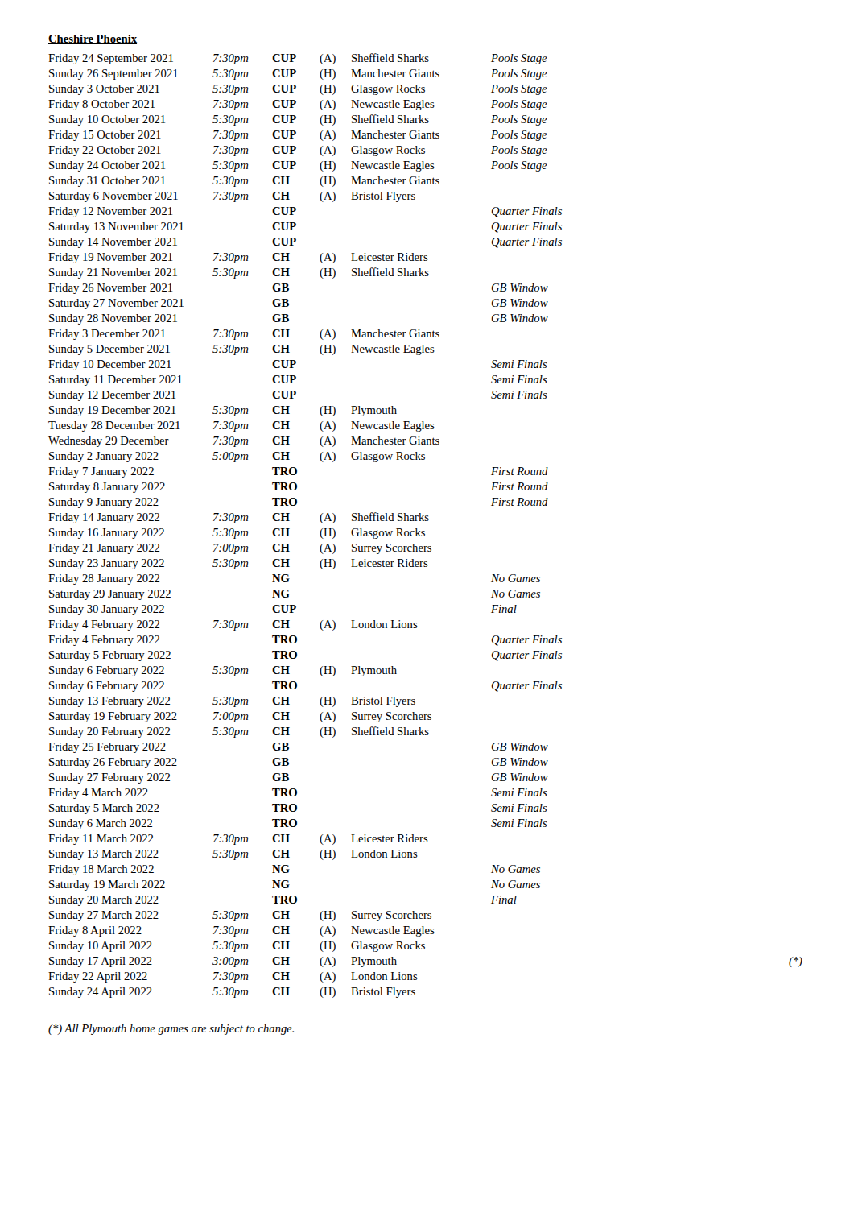Cheshire Phoenix
| Friday 24 September 2021 | 7:30pm | CUP | (A) | Sheffield Sharks | Pools Stage | |
| Sunday 26 September 2021 | 5:30pm | CUP | (H) | Manchester Giants | Pools Stage | |
| Sunday 3 October 2021 | 5:30pm | CUP | (H) | Glasgow Rocks | Pools Stage | |
| Friday 8 October 2021 | 7:30pm | CUP | (A) | Newcastle Eagles | Pools Stage | |
| Sunday 10 October 2021 | 5:30pm | CUP | (H) | Sheffield Sharks | Pools Stage | |
| Friday 15 October 2021 | 7:30pm | CUP | (A) | Manchester Giants | Pools Stage | |
| Friday 22 October 2021 | 7:30pm | CUP | (A) | Glasgow Rocks | Pools Stage | |
| Sunday 24 October 2021 | 5:30pm | CUP | (H) | Newcastle Eagles | Pools Stage | |
| Sunday 31 October 2021 | 5:30pm | CH | (H) | Manchester Giants | | |
| Saturday 6 November 2021 | 7:30pm | CH | (A) | Bristol Flyers | | |
| Friday 12 November 2021 | | CUP | | | Quarter Finals | |
| Saturday 13 November 2021 | | CUP | | | Quarter Finals | |
| Sunday 14 November 2021 | | CUP | | | Quarter Finals | |
| Friday 19 November 2021 | 7:30pm | CH | (A) | Leicester Riders | | |
| Sunday 21 November 2021 | 5:30pm | CH | (H) | Sheffield Sharks | | |
| Friday 26 November 2021 | | GB | | | GB Window | |
| Saturday 27 November 2021 | | GB | | | GB Window | |
| Sunday 28 November 2021 | | GB | | | GB Window | |
| Friday 3 December 2021 | 7:30pm | CH | (A) | Manchester Giants | | |
| Sunday 5 December 2021 | 5:30pm | CH | (H) | Newcastle Eagles | | |
| Friday 10 December 2021 | | CUP | | | Semi Finals | |
| Saturday 11 December 2021 | | CUP | | | Semi Finals | |
| Sunday 12 December 2021 | | CUP | | | Semi Finals | |
| Sunday 19 December 2021 | 5:30pm | CH | (H) | Plymouth | | |
| Tuesday 28 December 2021 | 7:30pm | CH | (A) | Newcastle Eagles | | |
| Wednesday 29 December | 7:30pm | CH | (A) | Manchester Giants | | |
| Sunday 2 January 2022 | 5:00pm | CH | (A) | Glasgow Rocks | | |
| Friday 7 January 2022 | | TRO | | | First Round | |
| Saturday 8 January 2022 | | TRO | | | First Round | |
| Sunday 9 January 2022 | | TRO | | | First Round | |
| Friday 14 January 2022 | 7:30pm | CH | (A) | Sheffield Sharks | | |
| Sunday 16 January 2022 | 5:30pm | CH | (H) | Glasgow Rocks | | |
| Friday 21 January 2022 | 7:00pm | CH | (A) | Surrey Scorchers | | |
| Sunday 23 January 2022 | 5:30pm | CH | (H) | Leicester Riders | | |
| Friday 28 January 2022 | | NG | | | No Games | |
| Saturday 29 January 2022 | | NG | | | No Games | |
| Sunday 30 January 2022 | | CUP | | | Final | |
| Friday 4 February 2022 | 7:30pm | CH | (A) | London Lions | | |
| Friday 4 February 2022 | | TRO | | | Quarter Finals | |
| Saturday 5 February 2022 | | TRO | | | Quarter Finals | |
| Sunday 6 February 2022 | 5:30pm | CH | (H) | Plymouth | | |
| Sunday 6 February 2022 | | TRO | | | Quarter Finals | |
| Sunday 13 February 2022 | 5:30pm | CH | (H) | Bristol Flyers | | |
| Saturday 19 February 2022 | 7:00pm | CH | (A) | Surrey Scorchers | | |
| Sunday 20 February 2022 | 5:30pm | CH | (H) | Sheffield Sharks | | |
| Friday 25 February 2022 | | GB | | | GB Window | |
| Saturday 26 February 2022 | | GB | | | GB Window | |
| Sunday 27 February 2022 | | GB | | | GB Window | |
| Friday 4 March 2022 | | TRO | | | Semi Finals | |
| Saturday 5 March 2022 | | TRO | | | Semi Finals | |
| Sunday 6 March 2022 | | TRO | | | Semi Finals | |
| Friday 11 March 2022 | 7:30pm | CH | (A) | Leicester Riders | | |
| Sunday 13 March 2022 | 5:30pm | CH | (H) | London Lions | | |
| Friday 18 March 2022 | | NG | | | No Games | |
| Saturday 19 March 2022 | | NG | | | No Games | |
| Sunday 20 March 2022 | | TRO | | | Final | |
| Sunday 27 March 2022 | 5:30pm | CH | (H) | Surrey Scorchers | | |
| Friday 8 April 2022 | 7:30pm | CH | (A) | Newcastle Eagles | | |
| Sunday 10 April 2022 | 5:30pm | CH | (H) | Glasgow Rocks | | |
| Sunday 17 April 2022 | 3:00pm | CH | (A) | Plymouth | | (*) |
| Friday 22 April 2022 | 7:30pm | CH | (A) | London Lions | | |
| Sunday 24 April 2022 | 5:30pm | CH | (H) | Bristol Flyers | | |
(*) All Plymouth home games are subject to change.